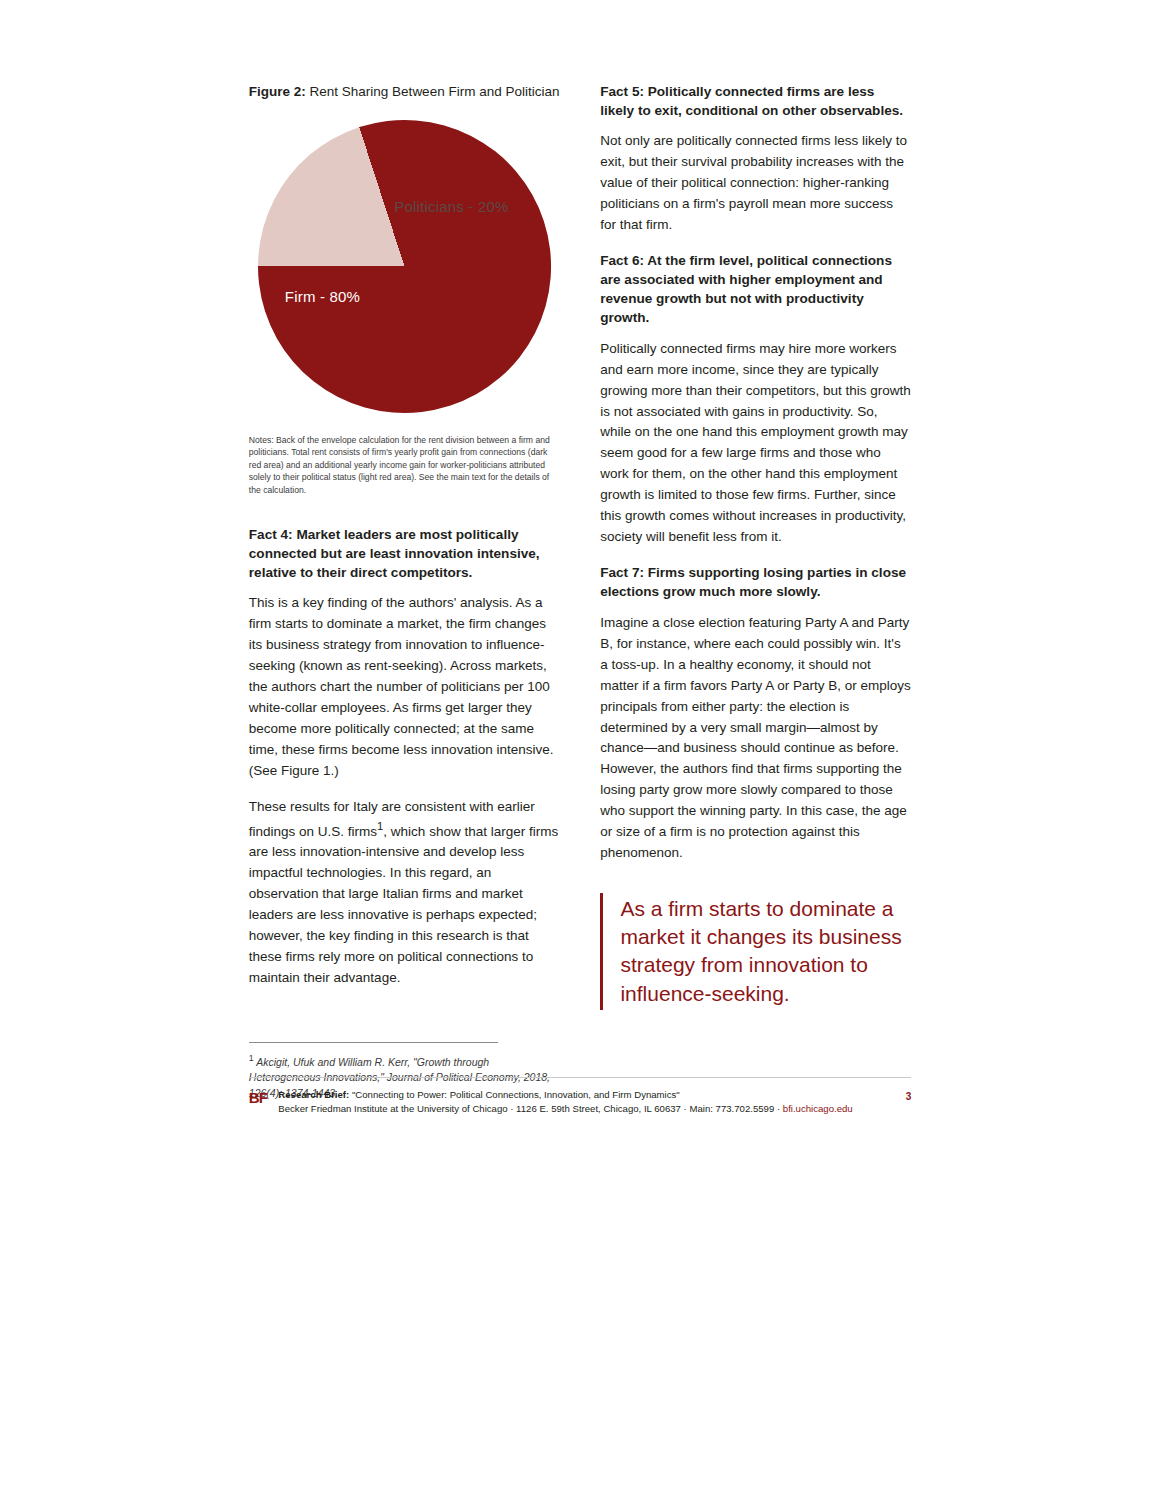Figure 2: Rent Sharing Between Firm and Politician
Politicians - 20%
Firm - 80%
Notes: Back of the envelope calculation for the rent division between a firm and politicians. Total rent consists of firm's yearly profit gain from connections (dark red area) and an additional yearly income gain for worker-politicians attributed solely to their political status (light red area). See the main text for the details of the calculation.
Fact 4: Market leaders are most politically connected but are least innovation intensive, relative to their direct competitors.
This is a key finding of the authors' analysis. As a firm starts to dominate a market, the firm changes its business strategy from innovation to influence-seeking (known as rent-seeking). Across markets, the authors chart the number of politicians per 100 white-collar employees. As firms get larger they become more politically connected; at the same time, these firms become less innovation intensive. (See Figure 1.)
These results for Italy are consistent with earlier findings on U.S. firms1, which show that larger firms are less innovation-intensive and develop less impactful technologies. In this regard, an observation that large Italian firms and market leaders are less innovative is perhaps expected; however, the key finding in this research is that these firms rely more on political connections to maintain their advantage.
1 Akcigit, Ufuk and William R. Kerr, "Growth through Heterogeneous Innovations," Journal of Political Economy, 2018, 126(4): 1374-1443.
Fact 5: Politically connected firms are less likely to exit, conditional on other observables.
Not only are politically connected firms less likely to exit, but their survival probability increases with the value of their political connection: higher-ranking politicians on a firm's payroll mean more success for that firm.
Fact 6: At the firm level, political connections are associated with higher employment and revenue growth but not with productivity growth.
Politically connected firms may hire more workers and earn more income, since they are typically growing more than their competitors, but this growth is not associated with gains in productivity. So, while on the one hand this employment growth may seem good for a few large firms and those who work for them, on the other hand this employment growth is limited to those few firms. Further, since this growth comes without increases in productivity, society will benefit less from it.
Fact 7: Firms supporting losing parties in close elections grow much more slowly.
Imagine a close election featuring Party A and Party B, for instance, where each could possibly win. It's a toss-up. In a healthy economy, it should not matter if a firm favors Party A or Party B, or employs principals from either party: the election is determined by a very small margin—almost by chance—and business should continue as before. However, the authors find that firms supporting the losing party grow more slowly compared to those who support the winning party. In this case, the age or size of a firm is no protection against this phenomenon.
As a firm starts to dominate a market it changes its business strategy from innovation to influence-seeking.
BF
Research Brief: "Connecting to Power: Political Connections, Innovation, and Firm Dynamics"
Becker Friedman Institute at the University of Chicago · 1126 E. 59th Street, Chicago, IL 60637 · Main: 773.702.5599 · bfi.uchicago.edu
3